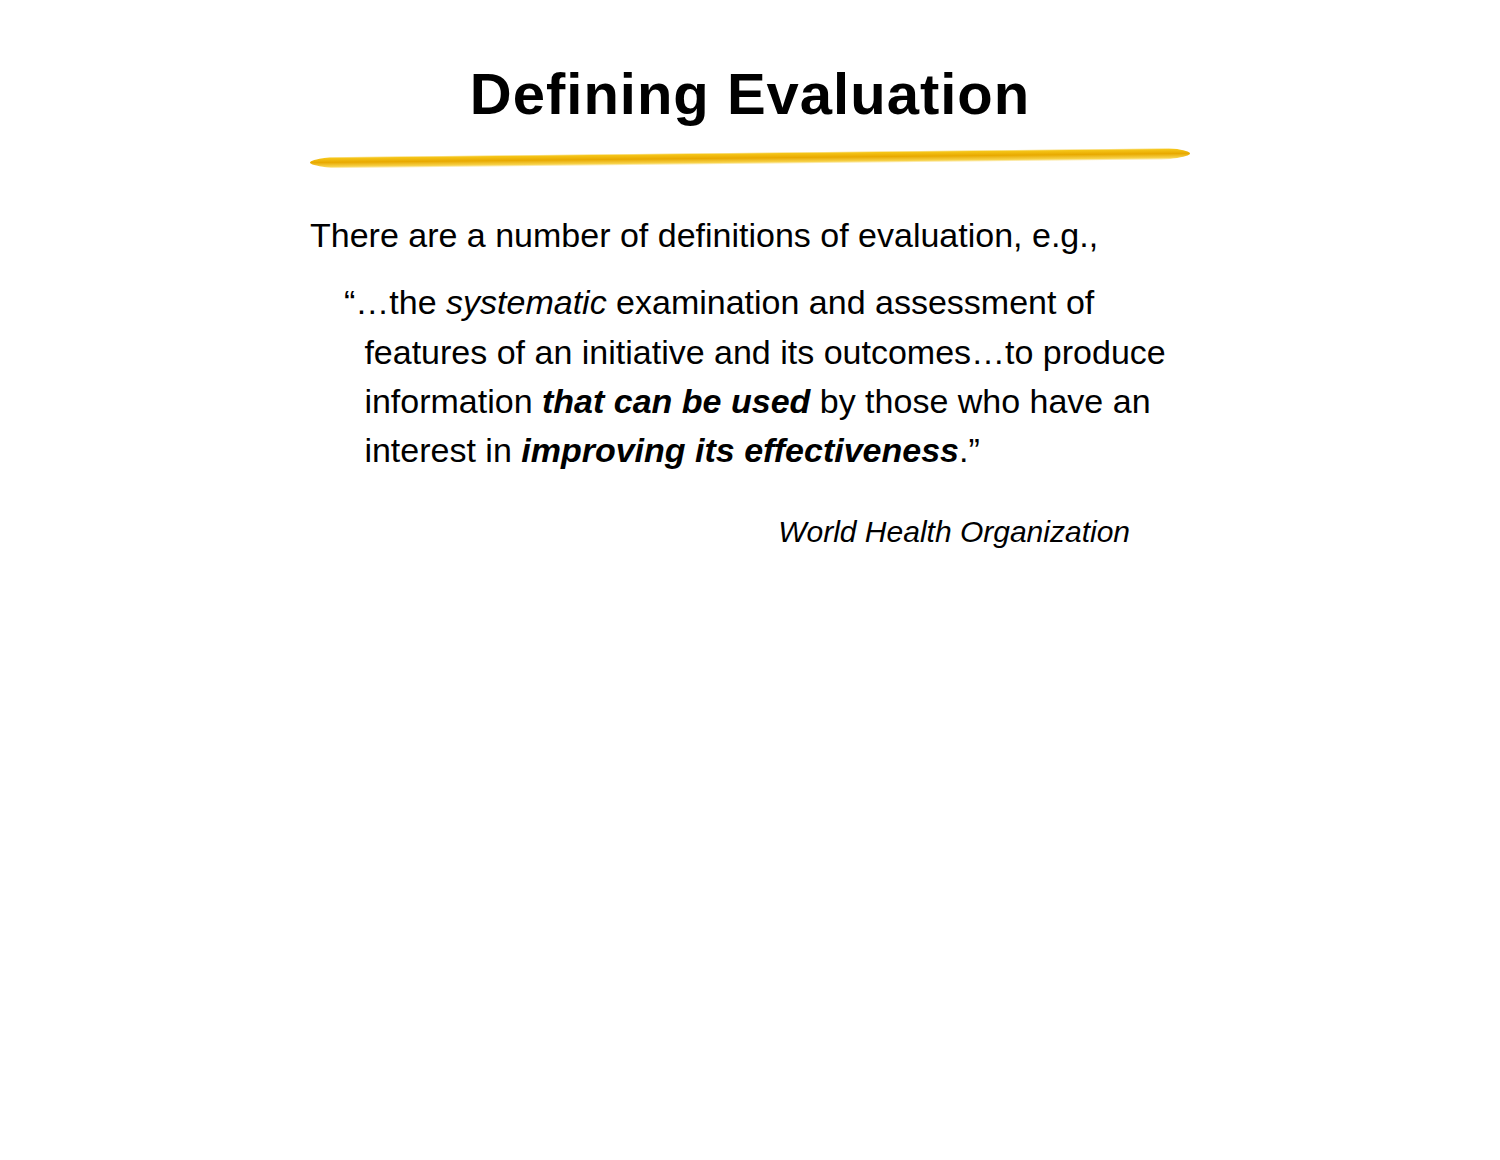Defining Evaluation
There are a number of definitions of evaluation, e.g.,
“…the systematic examination and assessment of features of an initiative and its outcomes…to produce information that can be used by those who have an interest in improving its effectiveness.”
World Health Organization